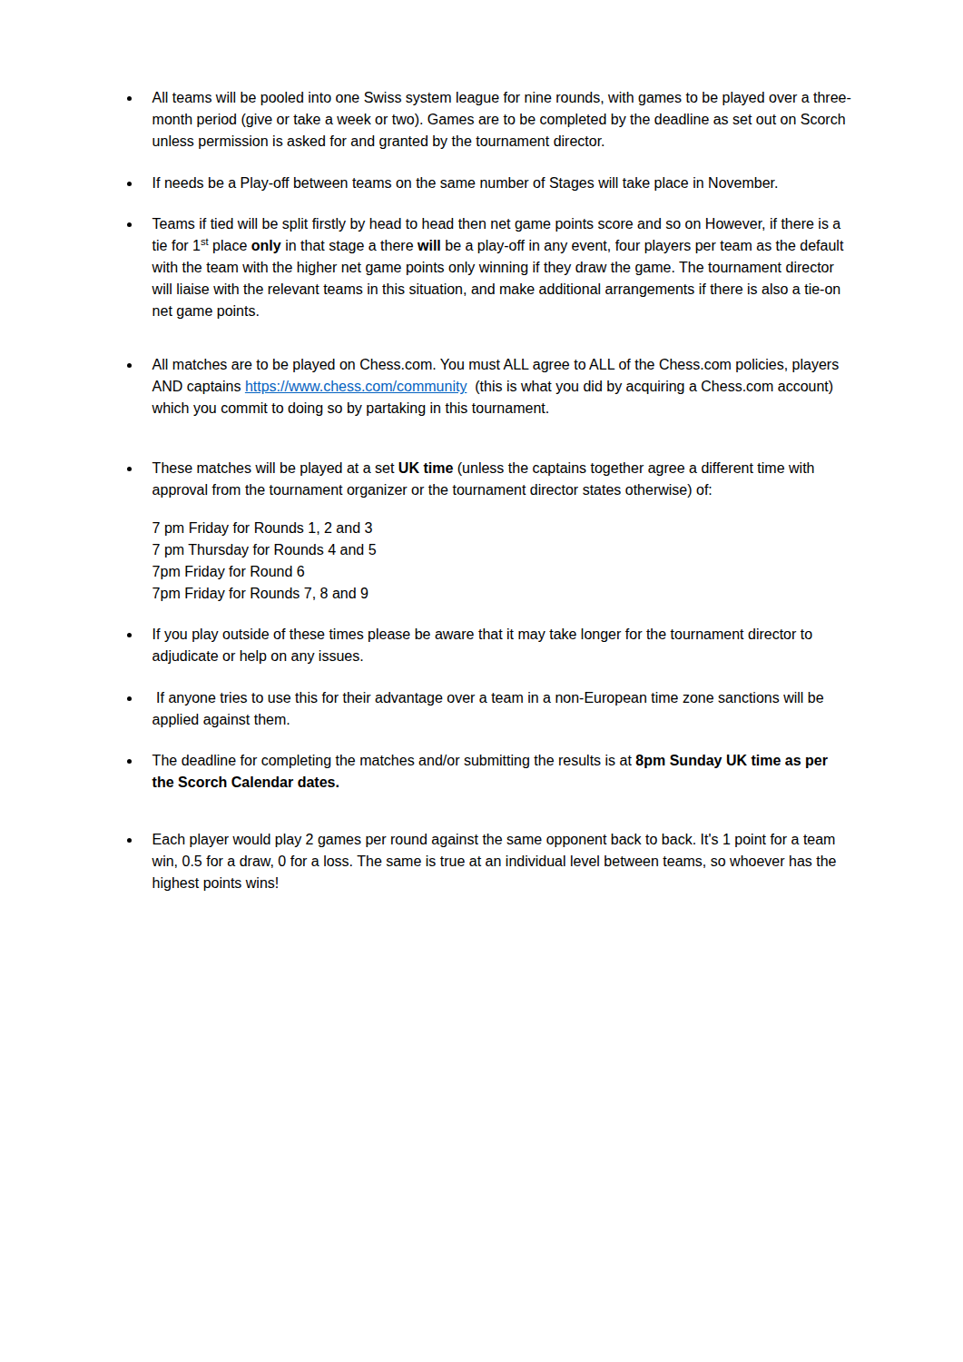All teams will be pooled into one Swiss system league for nine rounds, with games to be played over a three-month period (give or take a week or two). Games are to be completed by the deadline as set out on Scorch unless permission is asked for and granted by the tournament director.
If needs be a Play-off between teams on the same number of Stages will take place in November.
Teams if tied will be split firstly by head to head then net game points score and so on However, if there is a tie for 1st place only in that stage a there will be a play-off in any event, four players per team as the default with the team with the higher net game points only winning if they draw the game. The tournament director will liaise with the relevant teams in this situation, and make additional arrangements if there is also a tie-on net game points.
All matches are to be played on Chess.com. You must ALL agree to ALL of the Chess.com policies, players AND captains https://www.chess.com/community (this is what you did by acquiring a Chess.com account) which you commit to doing so by partaking in this tournament.
These matches will be played at a set UK time (unless the captains together agree a different time with approval from the tournament organizer or the tournament director states otherwise) of:
7 pm Friday for Rounds 1, 2 and 3
7 pm Thursday for Rounds 4 and 5
7pm Friday for Round 6
7pm Friday for Rounds 7, 8 and 9
If you play outside of these times please be aware that it may take longer for the tournament director to adjudicate or help on any issues.
If anyone tries to use this for their advantage over a team in a non-European time zone sanctions will be applied against them.
The deadline for completing the matches and/or submitting the results is at 8pm Sunday UK time as per the Scorch Calendar dates.
Each player would play 2 games per round against the same opponent back to back. It's 1 point for a team win, 0.5 for a draw, 0 for a loss. The same is true at an individual level between teams, so whoever has the highest points wins!